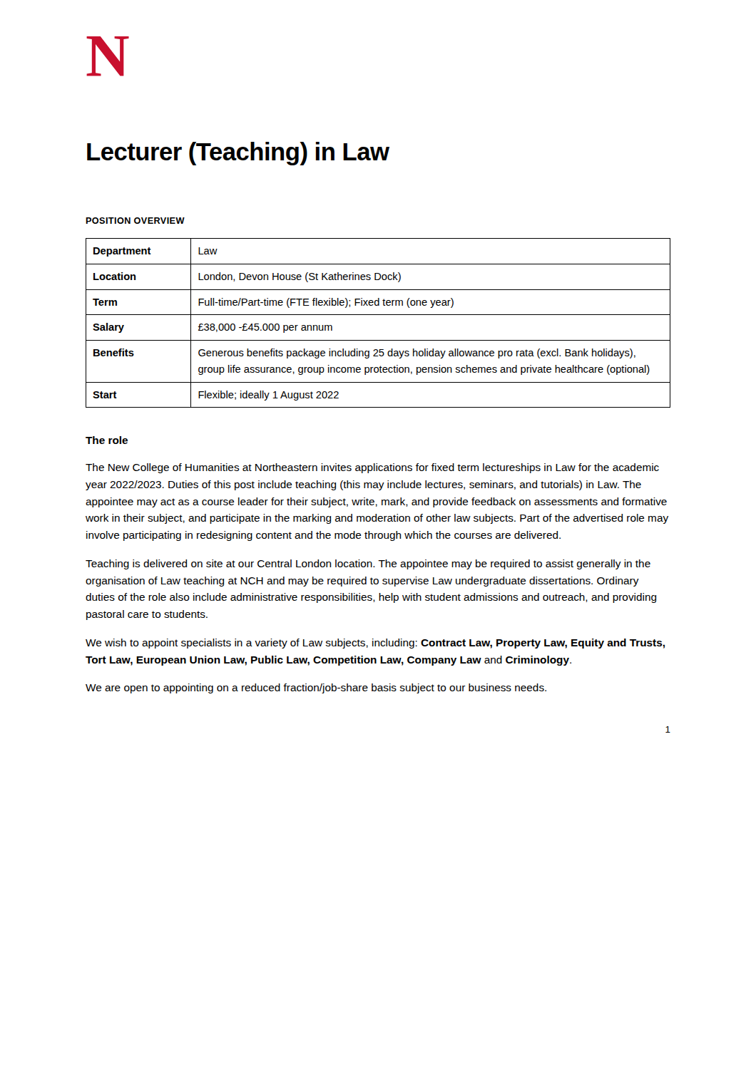N
Lecturer (Teaching) in Law
Position Overview
| Department | Law |
| Location | London, Devon House (St Katherines Dock) |
| Term | Full-time/Part-time (FTE flexible); Fixed term (one year) |
| Salary | £38,000 -£45.000 per annum |
| Benefits | Generous benefits package including 25 days holiday allowance pro rata (excl. Bank holidays), group life assurance, group income protection, pension schemes and private healthcare (optional) |
| Start | Flexible; ideally 1 August 2022 |
The role
The New College of Humanities at Northeastern invites applications for fixed term lectureships in Law for the academic year 2022/2023. Duties of this post include teaching (this may include lectures, seminars, and tutorials) in Law. The appointee may act as a course leader for their subject, write, mark, and provide feedback on assessments and formative work in their subject, and participate in the marking and moderation of other law subjects. Part of the advertised role may involve participating in redesigning content and the mode through which the courses are delivered.
Teaching is delivered on site at our Central London location. The appointee may be required to assist generally in the organisation of Law teaching at NCH and may be required to supervise Law undergraduate dissertations. Ordinary duties of the role also include administrative responsibilities, help with student admissions and outreach, and providing pastoral care to students.
We wish to appoint specialists in a variety of Law subjects, including: Contract Law, Property Law, Equity and Trusts, Tort Law, European Union Law, Public Law, Competition Law, Company Law and Criminology.
We are open to appointing on a reduced fraction/job-share basis subject to our business needs.
1